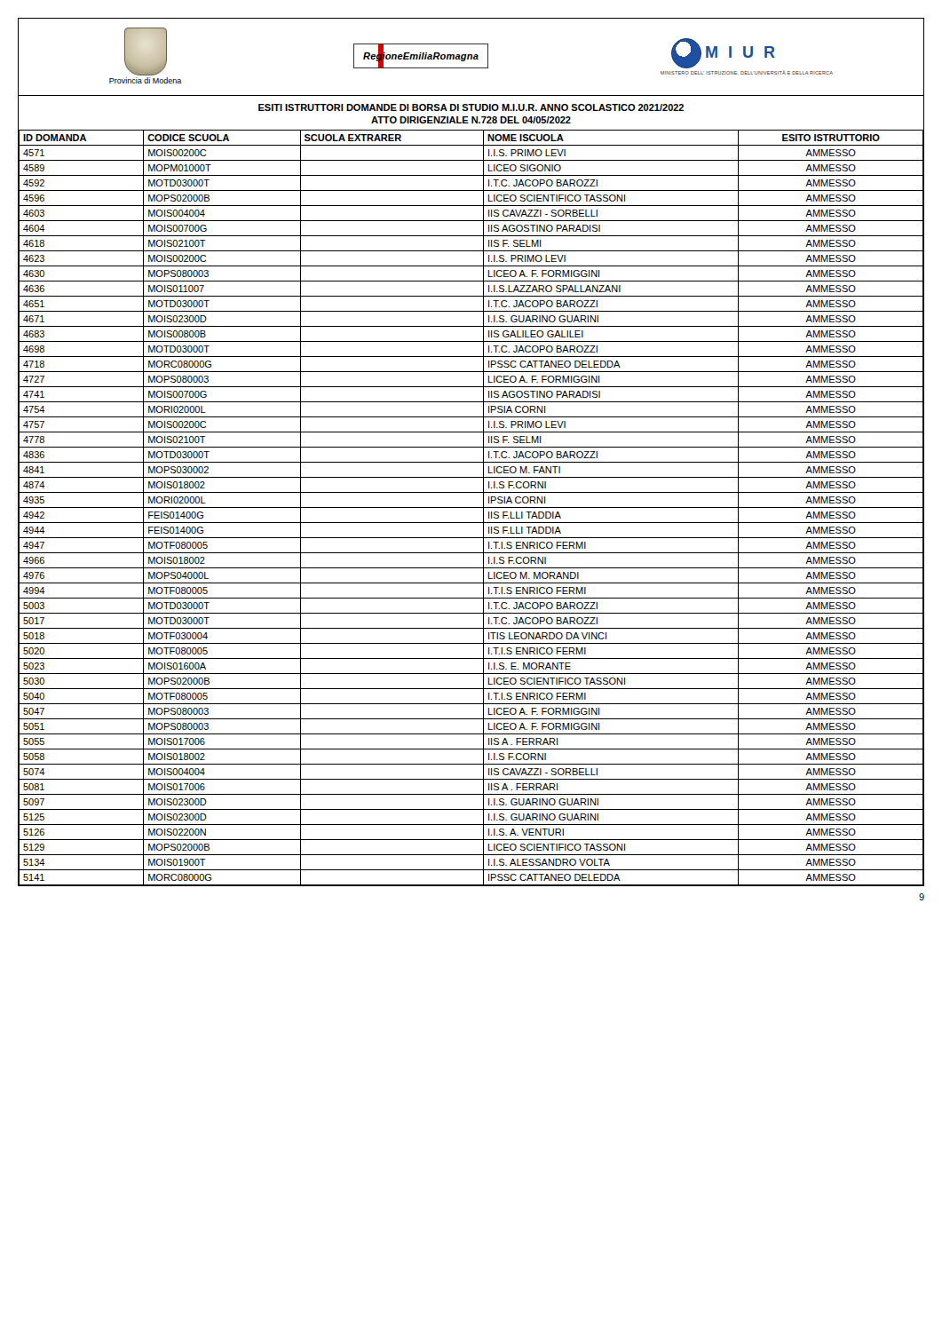Provincia di Modena
RegioneEmiliaRomagna
M I U R
MINISTERO DELL' ISTRUZIONE, DELL'UNIVERSITÀ E DELLA RICERCA
ESITI ISTRUTTORI DOMANDE DI BORSA DI STUDIO M.I.U.R. ANNO SCOLASTICO 2021/2022
ATTO DIRIGENZIALE N.728 DEL 04/05/2022
| ID DOMANDA | CODICE SCUOLA | SCUOLA EXTRARER | NOME ISCUOLA | ESITO ISTRUTTORIO |
| --- | --- | --- | --- | --- |
| 4571 | MOIS00200C | | I.I.S. PRIMO LEVI | AMMESSO |
| 4589 | MOPM01000T | | LICEO SIGONIO | AMMESSO |
| 4592 | MOTD03000T | | I.T.C. JACOPO BAROZZI | AMMESSO |
| 4596 | MOPS02000B | | LICEO SCIENTIFICO TASSONI | AMMESSO |
| 4603 | MOIS004004 | | IIS CAVAZZI - SORBELLI | AMMESSO |
| 4604 | MOIS00700G | | IIS AGOSTINO PARADISI | AMMESSO |
| 4618 | MOIS02100T | | IIS F. SELMI | AMMESSO |
| 4623 | MOIS00200C | | I.I.S. PRIMO LEVI | AMMESSO |
| 4630 | MOPS080003 | | LICEO A. F. FORMIGGINI | AMMESSO |
| 4636 | MOIS011007 | | I.I.S.LAZZARO SPALLANZANI | AMMESSO |
| 4651 | MOTD03000T | | I.T.C. JACOPO BAROZZI | AMMESSO |
| 4671 | MOIS02300D | | I.I.S. GUARINO GUARINI | AMMESSO |
| 4683 | MOIS00800B | | IIS GALILEO GALILEI | AMMESSO |
| 4698 | MOTD03000T | | I.T.C. JACOPO BAROZZI | AMMESSO |
| 4718 | MORC08000G | | IPSSC CATTANEO DELEDDA | AMMESSO |
| 4727 | MOPS080003 | | LICEO A. F. FORMIGGINI | AMMESSO |
| 4741 | MOIS00700G | | IIS AGOSTINO PARADISI | AMMESSO |
| 4754 | MORI02000L | | IPSIA CORNI | AMMESSO |
| 4757 | MOIS00200C | | I.I.S. PRIMO LEVI | AMMESSO |
| 4778 | MOIS02100T | | IIS F. SELMI | AMMESSO |
| 4836 | MOTD03000T | | I.T.C. JACOPO BAROZZI | AMMESSO |
| 4841 | MOPS030002 | | LICEO M. FANTI | AMMESSO |
| 4874 | MOIS018002 | | I.I.S F.CORNI | AMMESSO |
| 4935 | MORI02000L | | IPSIA CORNI | AMMESSO |
| 4942 | FEIS01400G | | IIS F.LLI TADDIA | AMMESSO |
| 4944 | FEIS01400G | | IIS F.LLI TADDIA | AMMESSO |
| 4947 | MOTF080005 | | I.T.I.S ENRICO FERMI | AMMESSO |
| 4966 | MOIS018002 | | I.I.S F.CORNI | AMMESSO |
| 4976 | MOPS04000L | | LICEO M. MORANDI | AMMESSO |
| 4994 | MOTF080005 | | I.T.I.S ENRICO FERMI | AMMESSO |
| 5003 | MOTD03000T | | I.T.C. JACOPO BAROZZI | AMMESSO |
| 5017 | MOTD03000T | | I.T.C. JACOPO BAROZZI | AMMESSO |
| 5018 | MOTF030004 | | ITIS LEONARDO DA VINCI | AMMESSO |
| 5020 | MOTF080005 | | I.T.I.S ENRICO FERMI | AMMESSO |
| 5023 | MOIS01600A | | I.I.S. E. MORANTE | AMMESSO |
| 5030 | MOPS02000B | | LICEO SCIENTIFICO TASSONI | AMMESSO |
| 5040 | MOTF080005 | | I.T.I.S ENRICO FERMI | AMMESSO |
| 5047 | MOPS080003 | | LICEO A. F. FORMIGGINI | AMMESSO |
| 5051 | MOPS080003 | | LICEO A. F. FORMIGGINI | AMMESSO |
| 5055 | MOIS017006 | | IIS A . FERRARI | AMMESSO |
| 5058 | MOIS018002 | | I.I.S F.CORNI | AMMESSO |
| 5074 | MOIS004004 | | IIS CAVAZZI - SORBELLI | AMMESSO |
| 5081 | MOIS017006 | | IIS A . FERRARI | AMMESSO |
| 5097 | MOIS02300D | | I.I.S. GUARINO GUARINI | AMMESSO |
| 5125 | MOIS02300D | | I.I.S. GUARINO GUARINI | AMMESSO |
| 5126 | MOIS02200N | | I.I.S. A. VENTURI | AMMESSO |
| 5129 | MOPS02000B | | LICEO SCIENTIFICO TASSONI | AMMESSO |
| 5134 | MOIS01900T | | I.I.S. ALESSANDRO VOLTA | AMMESSO |
| 5141 | MORC08000G | | IPSSC CATTANEO DELEDDA | AMMESSO |
9